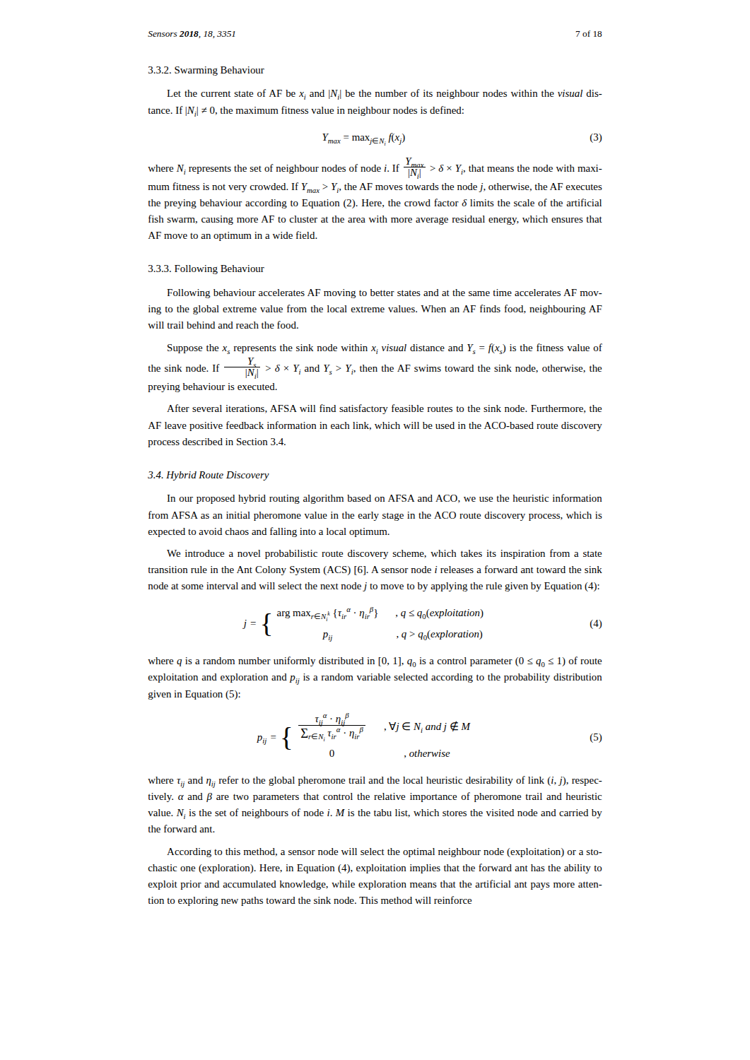Sensors 2018, 18, 3351
7 of 18
3.3.2. Swarming Behaviour
Let the current state of AF be xi and |Ni| be the number of its neighbour nodes within the visual distance. If |Ni| ≠ 0, the maximum fitness value in neighbour nodes is defined:
Ymax = maxj∈Ni f(xj)
(3)
where Ni represents the set of neighbour nodes of node i. If Ymax|Ni| > δ × Yi, that means the node with maximum fitness is not very crowded. If Ymax > Yi, the AF moves towards the node j, otherwise, the AF executes the preying behaviour according to Equation (2). Here, the crowd factor δ limits the scale of the artificial fish swarm, causing more AF to cluster at the area with more average residual energy, which ensures that AF move to an optimum in a wide field.
3.3.3. Following Behaviour
Following behaviour accelerates AF moving to better states and at the same time accelerates AF moving to the global extreme value from the local extreme values. When an AF finds food, neighbouring AF will trail behind and reach the food.
Suppose the xs represents the sink node within xi visual distance and Ys = f(xs) is the fitness value of the sink node. If Ys|Ni| > δ × Yi and Ys > Yi, then the AF swims toward the sink node, otherwise, the preying behaviour is executed.
After several iterations, AFSA will find satisfactory feasible routes to the sink node. Furthermore, the AF leave positive feedback information in each link, which will be used in the ACO-based route discovery process described in Section 3.4.
3.4. Hybrid Route Discovery
In our proposed hybrid routing algorithm based on AFSA and ACO, we use the heuristic information from AFSA as an initial pheromone value in the early stage in the ACO route discovery process, which is expected to avoid chaos and falling into a local optimum.
We introduce a novel probabilistic route discovery scheme, which takes its inspiration from a state transition rule in the Ant Colony System (ACS) [6]. A sensor node i releases a forward ant toward the sink node at some interval and will select the next node j to move to by applying the rule given by Equation (4):
j = { arg maxr∈Nik {τirα · ηirβ} , q ≤ q0(exploitation) pij , q > q0(exploration)
(4)
where q is a random number uniformly distributed in [0, 1], q0 is a control parameter (0 ≤ q0 ≤ 1) of route exploitation and exploration and pij is a random variable selected according to the probability distribution given in Equation (5):
pij = { τijα · ηijβ Σr∈Ni τirα · ηirβ , ∀j ∈ Ni and j ∉ M 0 , otherwise
(5)
where τij and ηij refer to the global pheromone trail and the local heuristic desirability of link (i, j), respectively. α and β are two parameters that control the relative importance of pheromone trail and heuristic value. Ni is the set of neighbours of node i. M is the tabu list, which stores the visited node and carried by the forward ant.
According to this method, a sensor node will select the optimal neighbour node (exploitation) or a stochastic one (exploration). Here, in Equation (4), exploitation implies that the forward ant has the ability to exploit prior and accumulated knowledge, while exploration means that the artificial ant pays more attention to exploring new paths toward the sink node. This method will reinforce